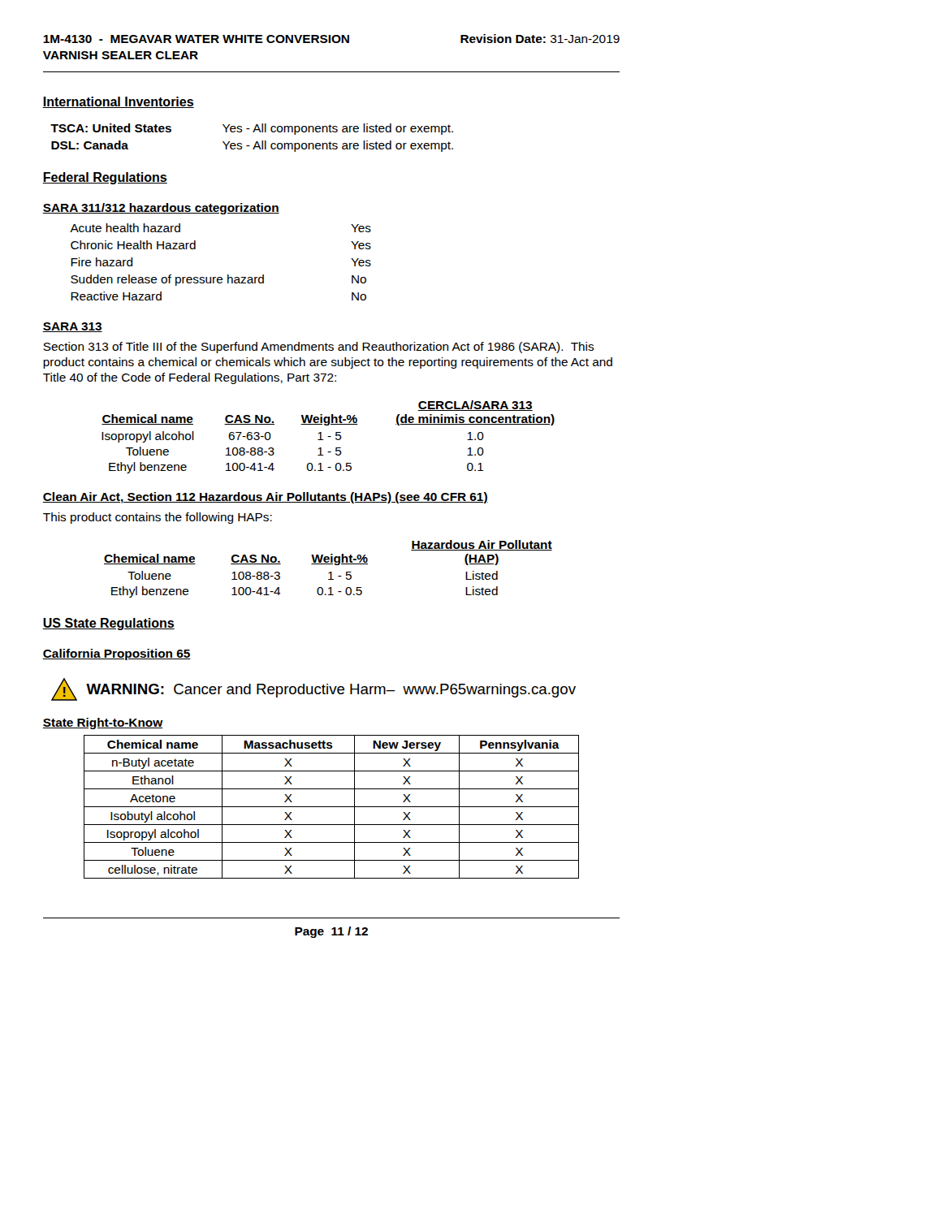1M-4130 - MEGAVAR WATER WHITE CONVERSION VARNISH SEALER CLEAR
Revision Date: 31-Jan-2019
International Inventories
TSCA: United States
Yes - All components are listed or exempt.
DSL: Canada
Yes - All components are listed or exempt.
Federal Regulations
SARA 311/312 hazardous categorization
Acute health hazard
Yes
Chronic Health Hazard
Yes
Fire hazard
Yes
Sudden release of pressure hazard
No
Reactive Hazard
No
SARA 313
Section 313 of Title III of the Superfund Amendments and Reauthorization Act of 1986 (SARA). This product contains a chemical or chemicals which are subject to the reporting requirements of the Act and Title 40 of the Code of Federal Regulations, Part 372:
| Chemical name | CAS No. | Weight-% | CERCLA/SARA 313 (de minimis concentration) |
| --- | --- | --- | --- |
| Isopropyl alcohol | 67-63-0 | 1 - 5 | 1.0 |
| Toluene | 108-88-3 | 1 - 5 | 1.0 |
| Ethyl benzene | 100-41-4 | 0.1 - 0.5 | 0.1 |
Clean Air Act, Section 112 Hazardous Air Pollutants (HAPs) (see 40 CFR 61)
This product contains the following HAPs:
| Chemical name | CAS No. | Weight-% | Hazardous Air Pollutant (HAP) |
| --- | --- | --- | --- |
| Toluene | 108-88-3 | 1 - 5 | Listed |
| Ethyl benzene | 100-41-4 | 0.1 - 0.5 | Listed |
US State Regulations
California Proposition 65
!
WARNING: Cancer and Reproductive Harm– www.P65warnings.ca.gov
State Right-to-Know
| Chemical name | Massachusetts | New Jersey | Pennsylvania |
| --- | --- | --- | --- |
| n-Butyl acetate | X | X | X |
| Ethanol | X | X | X |
| Acetone | X | X | X |
| Isobutyl alcohol | X | X | X |
| Isopropyl alcohol | X | X | X |
| Toluene | X | X | X |
| cellulose, nitrate | X | X | X |
Page 11 / 12